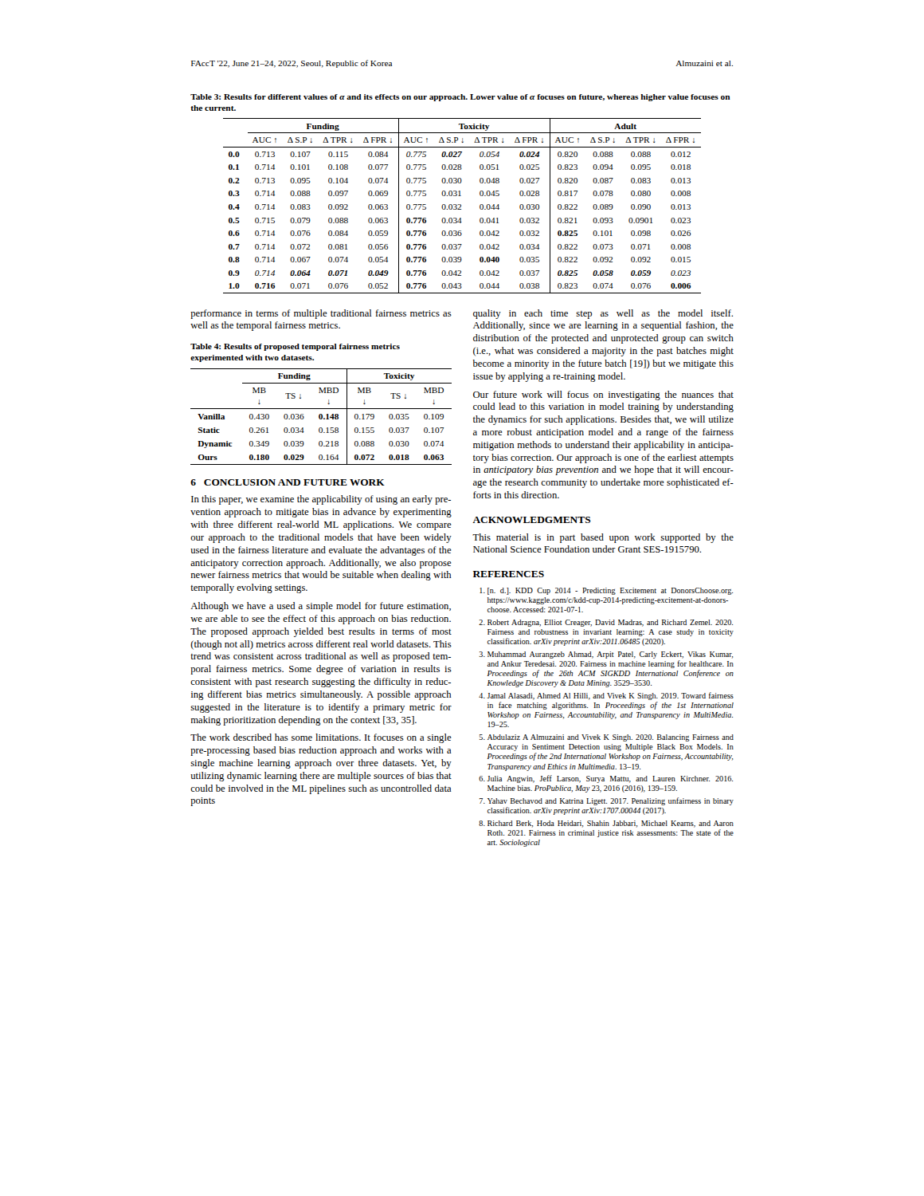FAccT '22, June 21–24, 2022, Seoul, Republic of Korea
Almuzaini et al.
Table 3: Results for different values of α and its effects on our approach. Lower value of α focuses on future, whereas higher value focuses on the current.
| | Funding | Toxicity | Adult |
| | AUC ↑ | Δ S.P ↓ | Δ TPR ↓ | Δ FPR ↓ | AUC ↑ | Δ S.P ↓ | Δ TPR ↓ | Δ FPR ↓ | AUC ↑ | Δ S.P ↓ | Δ TPR ↓ | Δ FPR ↓ |
| 0.0 | 0.713 | 0.107 | 0.115 | 0.084 | 0.775 | 0.027 | 0.054 | 0.024 | 0.820 | 0.088 | 0.088 | 0.012 |
| 0.1 | 0.714 | 0.101 | 0.108 | 0.077 | 0.775 | 0.028 | 0.051 | 0.025 | 0.823 | 0.094 | 0.095 | 0.018 |
| 0.2 | 0.713 | 0.095 | 0.104 | 0.074 | 0.775 | 0.030 | 0.048 | 0.027 | 0.820 | 0.087 | 0.083 | 0.013 |
| 0.3 | 0.714 | 0.088 | 0.097 | 0.069 | 0.775 | 0.031 | 0.045 | 0.028 | 0.817 | 0.078 | 0.080 | 0.008 |
| 0.4 | 0.714 | 0.083 | 0.092 | 0.063 | 0.775 | 0.032 | 0.044 | 0.030 | 0.822 | 0.089 | 0.090 | 0.013 |
| 0.5 | 0.715 | 0.079 | 0.088 | 0.063 | 0.776 | 0.034 | 0.041 | 0.032 | 0.821 | 0.093 | 0.0901 | 0.023 |
| 0.6 | 0.714 | 0.076 | 0.084 | 0.059 | 0.776 | 0.036 | 0.042 | 0.032 | 0.825 | 0.101 | 0.098 | 0.026 |
| 0.7 | 0.714 | 0.072 | 0.081 | 0.056 | 0.776 | 0.037 | 0.042 | 0.034 | 0.822 | 0.073 | 0.071 | 0.008 |
| 0.8 | 0.714 | 0.067 | 0.074 | 0.054 | 0.776 | 0.039 | 0.040 | 0.035 | 0.822 | 0.092 | 0.092 | 0.015 |
| 0.9 | 0.714 | 0.064 | 0.071 | 0.049 | 0.776 | 0.042 | 0.042 | 0.037 | 0.825 | 0.058 | 0.059 | 0.023 |
| 1.0 | 0.716 | 0.071 | 0.076 | 0.052 | 0.776 | 0.043 | 0.044 | 0.038 | 0.823 | 0.074 | 0.076 | 0.006 |
performance in terms of multiple traditional fairness metrics as well as the temporal fairness metrics.
Table 4: Results of proposed temporal fairness metrics experimented with two datasets.
| | Funding | Toxicity |
| | MB ↓ | TS ↓ | MBD ↓ | MB ↓ | TS ↓ | MBD ↓ |
| Vanilla | 0.430 | 0.036 | 0.148 | 0.179 | 0.035 | 0.109 |
| Static | 0.261 | 0.034 | 0.158 | 0.155 | 0.037 | 0.107 |
| Dynamic | 0.349 | 0.039 | 0.218 | 0.088 | 0.030 | 0.074 |
| Ours | 0.180 | 0.029 | 0.164 | 0.072 | 0.018 | 0.063 |
6 CONCLUSION AND FUTURE WORK
In this paper, we examine the applicability of using an early prevention approach to mitigate bias in advance by experimenting with three different real-world ML applications. We compare our approach to the traditional models that have been widely used in the fairness literature and evaluate the advantages of the anticipatory correction approach. Additionally, we also propose newer fairness metrics that would be suitable when dealing with temporally evolving settings.
Although we have a used a simple model for future estimation, we are able to see the effect of this approach on bias reduction. The proposed approach yielded best results in terms of most (though not all) metrics across different real world datasets. This trend was consistent across traditional as well as proposed temporal fairness metrics. Some degree of variation in results is consistent with past research suggesting the difficulty in reducing different bias metrics simultaneously. A possible approach suggested in the literature is to identify a primary metric for making prioritization depending on the context [33, 35].
The work described has some limitations. It focuses on a single pre-processing based bias reduction approach and works with a single machine learning approach over three datasets. Yet, by utilizing dynamic learning there are multiple sources of bias that could be involved in the ML pipelines such as uncontrolled data points
quality in each time step as well as the model itself. Additionally, since we are learning in a sequential fashion, the distribution of the protected and unprotected group can switch (i.e., what was considered a majority in the past batches might become a minority in the future batch [19]) but we mitigate this issue by applying a re-training model.
Our future work will focus on investigating the nuances that could lead to this variation in model training by understanding the dynamics for such applications. Besides that, we will utilize a more robust anticipation model and a range of the fairness mitigation methods to understand their applicability in anticipatory bias correction. Our approach is one of the earliest attempts in anticipatory bias prevention and we hope that it will encourage the research community to undertake more sophisticated efforts in this direction.
ACKNOWLEDGMENTS
This material is in part based upon work supported by the National Science Foundation under Grant SES-1915790.
REFERENCES
[n. d.]. KDD Cup 2014 - Predicting Excitement at DonorsChoose.org. https://www.kaggle.com/c/kdd-cup-2014-predicting-excitement-at-donors-choose. Accessed: 2021-07-1.
Robert Adragna, Elliot Creager, David Madras, and Richard Zemel. 2020. Fairness and robustness in invariant learning: A case study in toxicity classification. arXiv preprint arXiv:2011.06485 (2020).
Muhammad Aurangzeb Ahmad, Arpit Patel, Carly Eckert, Vikas Kumar, and Ankur Teredesai. 2020. Fairness in machine learning for healthcare. In Proceedings of the 26th ACM SIGKDD International Conference on Knowledge Discovery & Data Mining. 3529–3530.
Jamal Alasadi, Ahmed Al Hilli, and Vivek K Singh. 2019. Toward fairness in face matching algorithms. In Proceedings of the 1st International Workshop on Fairness, Accountability, and Transparency in MultiMedia. 19–25.
Abdulaziz A Almuzaini and Vivek K Singh. 2020. Balancing Fairness and Accuracy in Sentiment Detection using Multiple Black Box Models. In Proceedings of the 2nd International Workshop on Fairness, Accountability, Transparency and Ethics in Multimedia. 13–19.
Julia Angwin, Jeff Larson, Surya Mattu, and Lauren Kirchner. 2016. Machine bias. ProPublica, May 23, 2016 (2016), 139–159.
Yahav Bechavod and Katrina Ligett. 2017. Penalizing unfairness in binary classification. arXiv preprint arXiv:1707.00044 (2017).
Richard Berk, Hoda Heidari, Shahin Jabbari, Michael Kearns, and Aaron Roth. 2021. Fairness in criminal justice risk assessments: The state of the art. Sociological